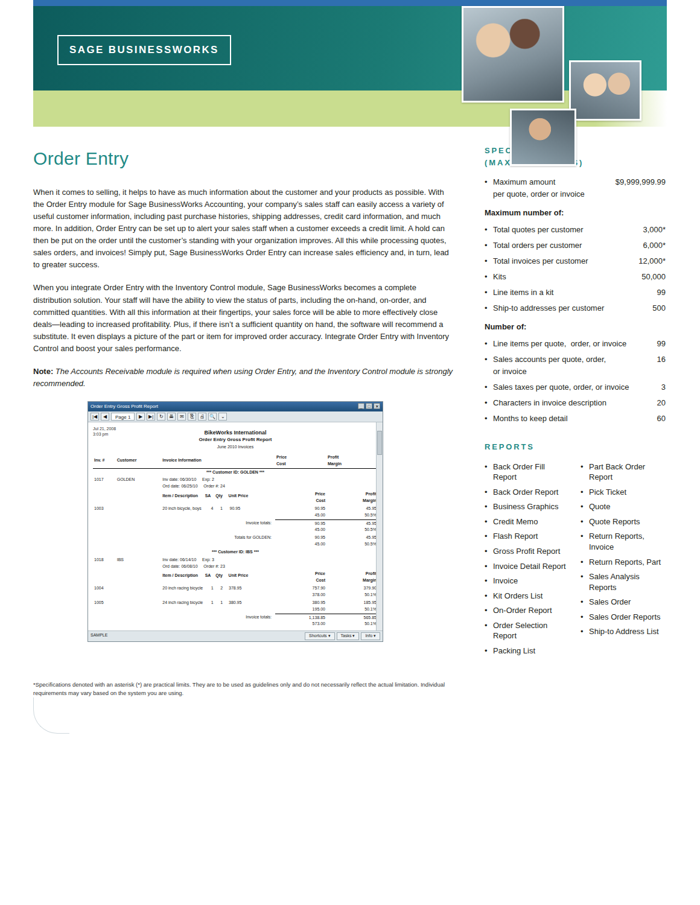Sage BusinessWorks
Order Entry
When it comes to selling, it helps to have as much information about the customer and your products as possible. With the Order Entry module for Sage BusinessWorks Accounting, your company’s sales staff can easily access a variety of useful customer information, including past purchase histories, shipping addresses, credit card information, and much more. In addition, Order Entry can be set up to alert your sales staff when a customer exceeds a credit limit. A hold can then be put on the order until the customer’s standing with your organization improves. All this while processing quotes, sales orders, and invoices! Simply put, Sage BusinessWorks Order Entry can increase sales efficiency and, in turn, lead to greater success.
When you integrate Order Entry with the Inventory Control module, Sage BusinessWorks becomes a complete distribution solution. Your staff will have the ability to view the status of parts, including the on-hand, on-order, and committed quantities. With all this information at their fingertips, your sales force will be able to more effectively close deals—leading to increased profitability. Plus, if there isn’t a sufficient quantity on hand, the software will recommend a substitute. It even displays a picture of the part or item for improved order accuracy. Integrate Order Entry with Inventory Control and boost your sales performance.
Note: The Accounts Receivable module is required when using Order Entry, and the Inventory Control module is strongly recommended.
Order Entry Gross Profit Report
_□✕
|◀ ◀ Page 1 ▶ ▶| ↻ 🖶 ✉ ⎘ 🖨 🔍 ⌄
Jul 21, 2008
3:03 pm
BikeWorks International
Order Entry Gross Profit Report
June 2010 Invoices
| Inv. # | Customer | Invoice Information | Price Cost | Profit Margin |
| --- | --- | --- | --- | --- |
| *** Customer ID: GOLDEN *** |
| 1017 | GOLDEN | Inv date: 06/30/10 Exp: 2 Ord date: 06/25/10 Order #: 24 | | |
| | | Item / Description SA Qty Unit Price | Price Cost | Profit Margin |
| 1003 | | 20 inch bicycle, boys 4 1 90.95 | 90.95 45.00 | 45.95 50.5% |
| | | Invoice totals: | 90.95 45.00 | 45.95 50.5% |
| | | Totals for GOLDEN: | 90.95 45.00 | 45.95 50.5% |
| *** Customer ID: IBS *** |
| 1018 | IBS | Inv date: 06/14/10 Exp: 3 Ord date: 06/08/10 Order #: 23 | | |
| | | Item / Description SA Qty Unit Price | Price Cost | Profit Margin |
| 1004 | | 20 inch racing bicycle 1 2 378.95 | 757.90 378.00 | 379.90 50.1% |
| 1005 | | 24 inch racing bicycle 1 1 380.95 | 380.95 195.00 | 185.95 50.1% |
| | | Invoice totals: | 1,138.85 573.00 | 565.85 50.1% |
SAMPLE
Shortcuts ▾Tasks ▾Info ▾
Specifications
(Maximum Limits)
Maximum amount
per quote, order or invoice$9,999,999.99
Maximum number of:
Total quotes per customer 3,000*
Total orders per customer 6,000*
Total invoices per customer 12,000*
Kits 50,000
Line items in a kit 99
Ship-to addresses per customer 500
Number of:
Line items per quote, order, or invoice 99
Sales accounts per quote, order,
or invoice 16
Sales taxes per quote, order, or invoice 3
Characters in invoice description 20
Months to keep detail 60
Reports
Back Order Fill Report
Back Order Report
Business Graphics
Credit Memo
Flash Report
Gross Profit Report
Invoice Detail Report
Invoice
Kit Orders List
On-Order Report
Order Selection Report
Packing List
Part Back Order Report
Pick Ticket
Quote
Quote Reports
Return Reports, Invoice
Return Reports, Part
Sales Analysis Reports
Sales Order
Sales Order Reports
Ship-to Address List
*Specifications denoted with an asterisk (*) are practical limits. They are to be used as guidelines only and do not necessarily reflect the actual limitation. Individual requirements may vary based on the system you are using.